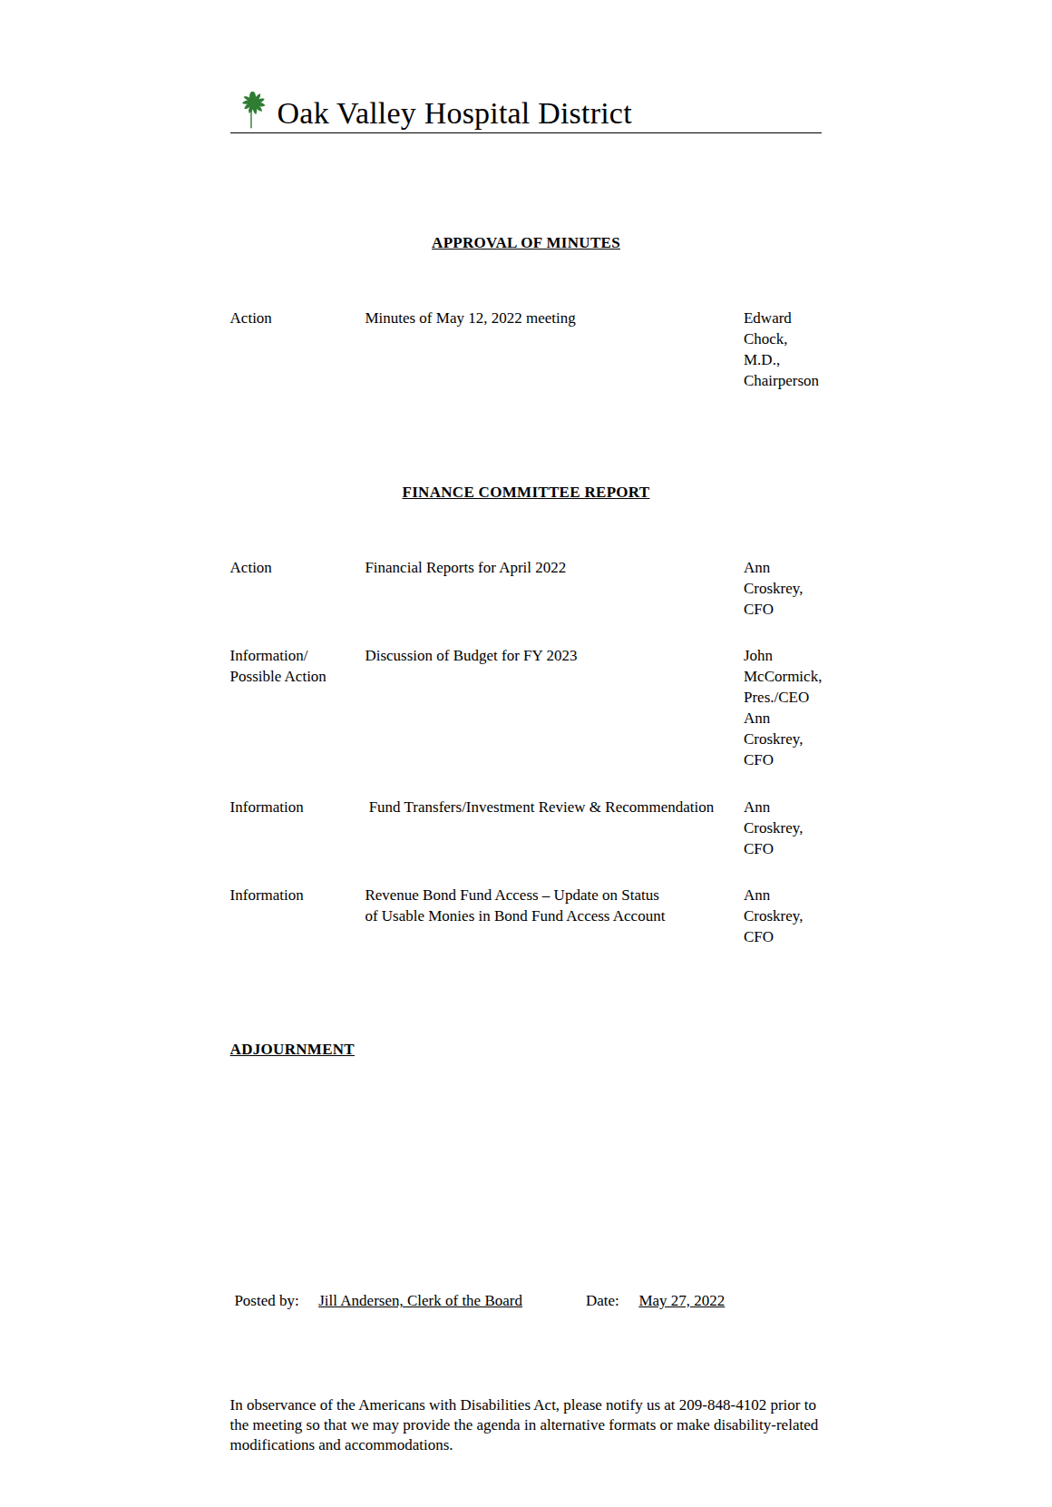Oak Valley Hospital District
APPROVAL OF MINUTES
| Action | Minutes of May 12, 2022 meeting | Edward Chock, M.D., Chairperson |
FINANCE COMMITTEE REPORT
| Action | Financial Reports for April 2022 | Ann Croskrey, CFO |
| Information/ Possible Action | Discussion of Budget for FY 2023 | John McCormick, Pres./CEO Ann Croskrey, CFO |
| Information | Fund Transfers/Investment Review & Recommendation | Ann Croskrey, CFO |
| Information | Revenue Bond Fund Access – Update on Status of Usable Monies in Bond Fund Access Account | Ann Croskrey, CFO |
ADJOURNMENT
Posted by: Jill Andersen, Clerk of the Board
Date: May 27, 2022
In observance of the Americans with Disabilities Act, please notify us at 209-848-4102 prior to the meeting so that we may provide the agenda in alternative formats or make disability-related modifications and accommodations.